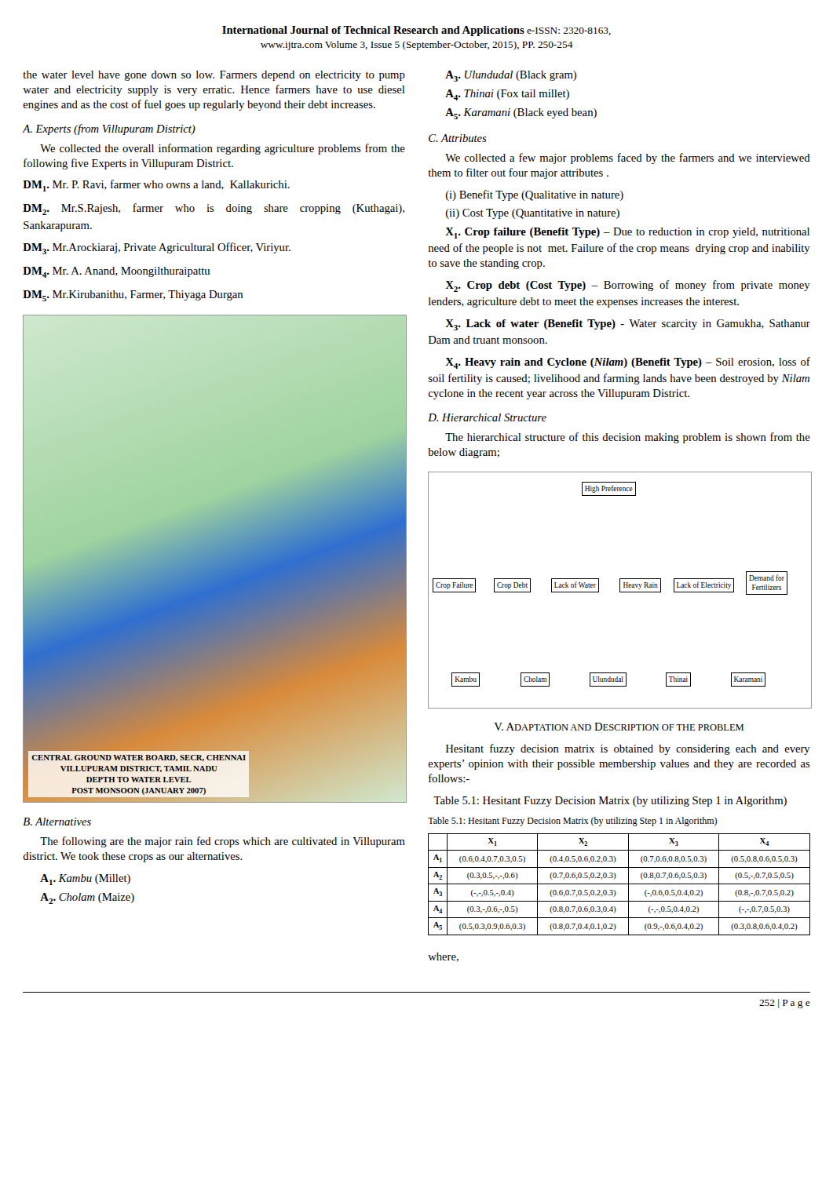International Journal of Technical Research and Applications e-ISSN: 2320-8163,
www.ijtra.com Volume 3, Issue 5 (September-October, 2015), PP. 250-254
the water level have gone down so low. Farmers depend on electricity to pump water and electricity supply is very erratic. Hence farmers have to use diesel engines and as the cost of fuel goes up regularly beyond their debt increases.
A. Experts (from Villupuram District)
We collected the overall information regarding agriculture problems from the following five Experts in Villupuram District.
DM1. Mr. P. Ravi, farmer who owns a land, Kallakurichi.
DM2. Mr.S.Rajesh, farmer who is doing share cropping (Kuthagai), Sankarapuram.
DM3. Mr.Arockiaraj, Private Agricultural Officer, Viriyur.
DM4. Mr. A. Anand, Moongilthuraipattu
DM5. Mr.Kirubanithu, Farmer, Thiyaga Durgan
CENTRAL GROUND WATER BOARD, SECR, CHENNAI
VILLUPURAM DISTRICT, TAMIL NADU
DEPTH TO WATER LEVEL
POST MONSOON (JANUARY 2007)
B. Alternatives
The following are the major rain fed crops which are cultivated in Villupuram district. We took these crops as our alternatives.
A1. Kambu (Millet)
A2. Cholam (Maize)
A3. Ulundudal (Black gram)
A4. Thinai (Fox tail millet)
A5. Karamani (Black eyed bean)
C. Attributes
We collected a few major problems faced by the farmers and we interviewed them to filter out four major attributes .
(i) Benefit Type (Qualitative in nature)
(ii) Cost Type (Quantitative in nature)
X1. Crop failure (Benefit Type) – Due to reduction in crop yield, nutritional need of the people is not met. Failure of the crop means drying crop and inability to save the standing crop.
X2. Crop debt (Cost Type) – Borrowing of money from private money lenders, agriculture debt to meet the expenses increases the interest.
X3. Lack of water (Benefit Type) - Water scarcity in Gamukha, Sathanur Dam and truant monsoon.
X4. Heavy rain and Cyclone (Nilam) (Benefit Type) – Soil erosion, loss of soil fertility is caused; livelihood and farming lands have been destroyed by Nilam cyclone in the recent year across the Villupuram District.
D. Hierarchical Structure
The hierarchical structure of this decision making problem is shown from the below diagram;
High Preference
Crop Failure
Crop Debt
Lack of Water
Heavy Rain
Lack of Electricity
Demand for
Fertilizers
Kambu
Cholam
Ulundudal
Thinai
Karamani
V. ADAPTATION AND DESCRIPTION OF THE PROBLEM
Hesitant fuzzy decision matrix is obtained by considering each and every experts’ opinion with their possible membership values and they are recorded as follows:-
Table 5.1: Hesitant Fuzzy Decision Matrix (by utilizing Step 1 in Algorithm)
Table 5.1: Hesitant Fuzzy Decision Matrix (by utilizing Step 1 in Algorithm)
| | X 1 | X 2 | X 3 | X 4 |
| --- | --- | --- | --- | --- |
| A 1 | (0.6,0.4,0.7,0.3,0.5) | (0.4,0.5,0.6,0.2,0.3) | (0.7,0.6,0.8,0.5,0.3) | (0.5,0.8,0.6,0.5,0.3) |
| A 2 | (0.3,0.5,-,-,0.6) | (0.7,0.6,0.5,0.2,0.3) | (0.8,0.7,0.6,0.5,0.3) | (0.5,-,0.7,0.5,0.5) |
| A 3 | (-,-,0.5,-,0.4) | (0.6,0.7,0.5,0.2,0.3) | (-,0.6,0.5,0.4,0.2) | (0.8,-,0.7,0.5,0.2) |
| A 4 | (0.3,-,0.6,-,0.5) | (0.8,0.7,0.6,0.3,0.4) | (-,-,0.5,0.4,0.2) | (-,-,0.7,0.5,0.3) |
| A 5 | (0.5,0.3,0.9,0.6,0.3) | (0.8,0.7,0.4,0.1,0.2) | (0.9,-,0.6,0.4,0.2) | (0.3,0.8,0.6,0.4,0.2) |
where,
252 | P a g e